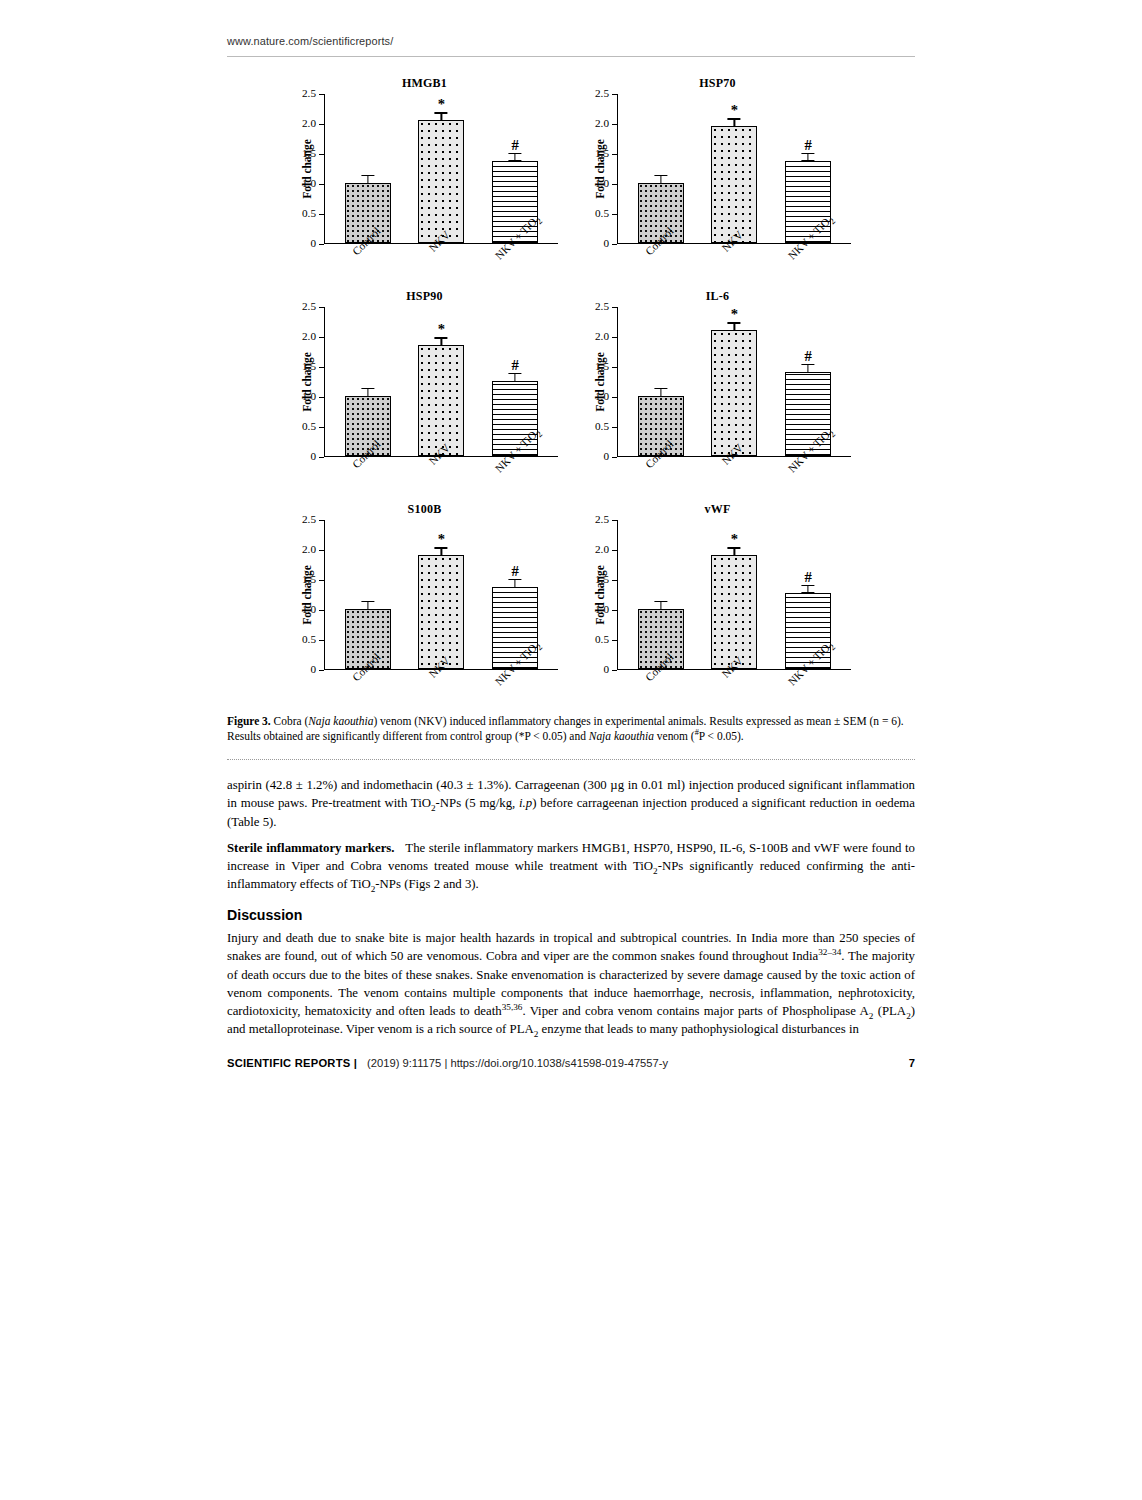www.nature.com/scientificreports/
HMGB1
Fold change
2.5
2.0
1.5
1.0
0.5
0
*
#
Control
NKV
NKV + TiO2
HSP70
Fold change
2.5
2.0
1.5
1.0
0.5
0
*
#
Control
NKV
NKV + TiO2
HSP90
Fold change
2.5
2.0
1.5
1.0
0.5
0
*
#
Control
NKV
NKV + TiO2
IL-6
Fold change
2.5
2.0
1.5
1.0
0.5
0
*
#
Control
NKV
NKV + TiO2
S100B
Fold change
2.5
2.0
1.5
1.0
0.5
0
*
#
Control
NKV
NKV + TiO2
vWF
Fold change
2.5
2.0
1.5
1.0
0.5
0
*
#
Control
NKV
NKV + TiO2
Figure 3. Cobra (Naja kaouthia) venom (NKV) induced inflammatory changes in experimental animals. Results expressed as mean ± SEM (n = 6). Results obtained are significantly different from control group (*P < 0.05) and Naja kaouthia venom (#P < 0.05).
aspirin (42.8 ± 1.2%) and indomethacin (40.3 ± 1.3%). Carrageenan (300 µg in 0.01 ml) injection produced significant inflammation in mouse paws. Pre-treatment with TiO2-NPs (5 mg/kg, i.p) before carrageenan injection produced a significant reduction in oedema (Table 5).
Sterile inflammatory markers. The sterile inflammatory markers HMGB1, HSP70, HSP90, IL-6, S-100B and vWF were found to increase in Viper and Cobra venoms treated mouse while treatment with TiO2-NPs significantly reduced confirming the anti-inflammatory effects of TiO2-NPs (Figs 2 and 3).
Discussion
Injury and death due to snake bite is major health hazards in tropical and subtropical countries. In India more than 250 species of snakes are found, out of which 50 are venomous. Cobra and viper are the common snakes found throughout India32–34. The majority of death occurs due to the bites of these snakes. Snake envenomation is characterized by severe damage caused by the toxic action of venom components. The venom contains multiple components that induce haemorrhage, necrosis, inflammation, nephrotoxicity, cardiotoxicity, hematoxicity and often leads to death35,36. Viper and cobra venom contains major parts of Phospholipase A2 (PLA2) and metalloproteinase. Viper venom is a rich source of PLA2 enzyme that leads to many pathophysiological disturbances in
SCIENTIFIC REPORTS | (2019) 9:11175 | https://doi.org/10.1038/s41598-019-47557-y 7